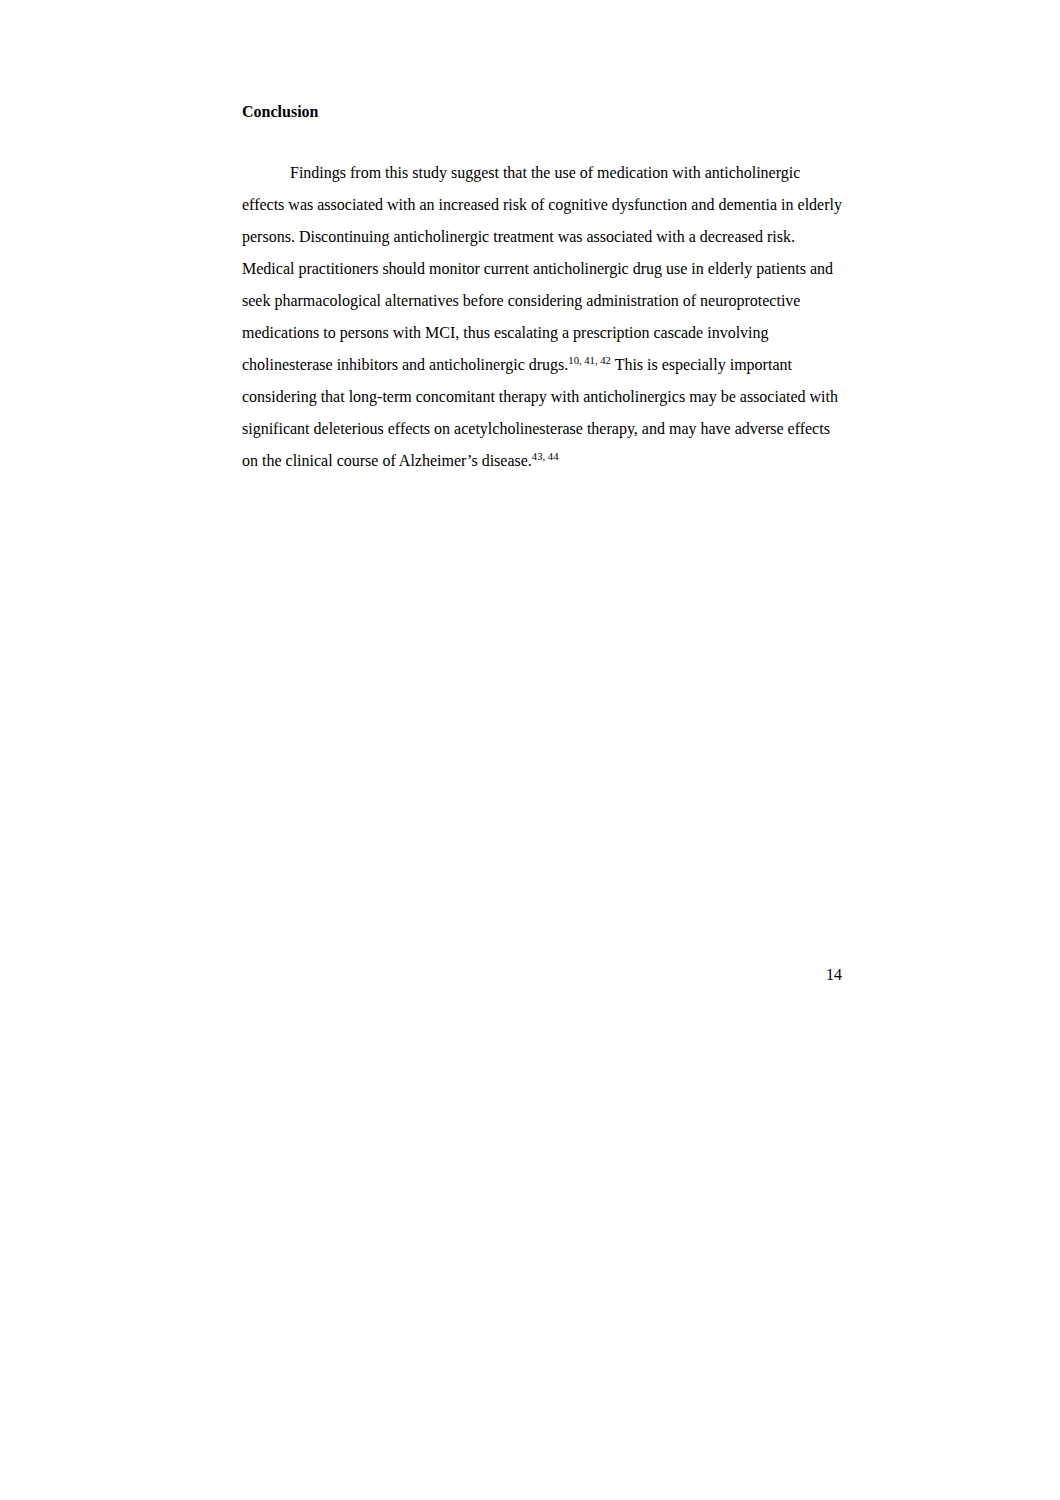Conclusion
Findings from this study suggest that the use of medication with anticholinergic effects was associated with an increased risk of cognitive dysfunction and dementia in elderly persons. Discontinuing anticholinergic treatment was associated with a decreased risk. Medical practitioners should monitor current anticholinergic drug use in elderly patients and seek pharmacological alternatives before considering administration of neuroprotective medications to persons with MCI, thus escalating a prescription cascade involving cholinesterase inhibitors and anticholinergic drugs.10, 41, 42 This is especially important considering that long-term concomitant therapy with anticholinergics may be associated with significant deleterious effects on acetylcholinesterase therapy, and may have adverse effects on the clinical course of Alzheimer’s disease.43, 44
14